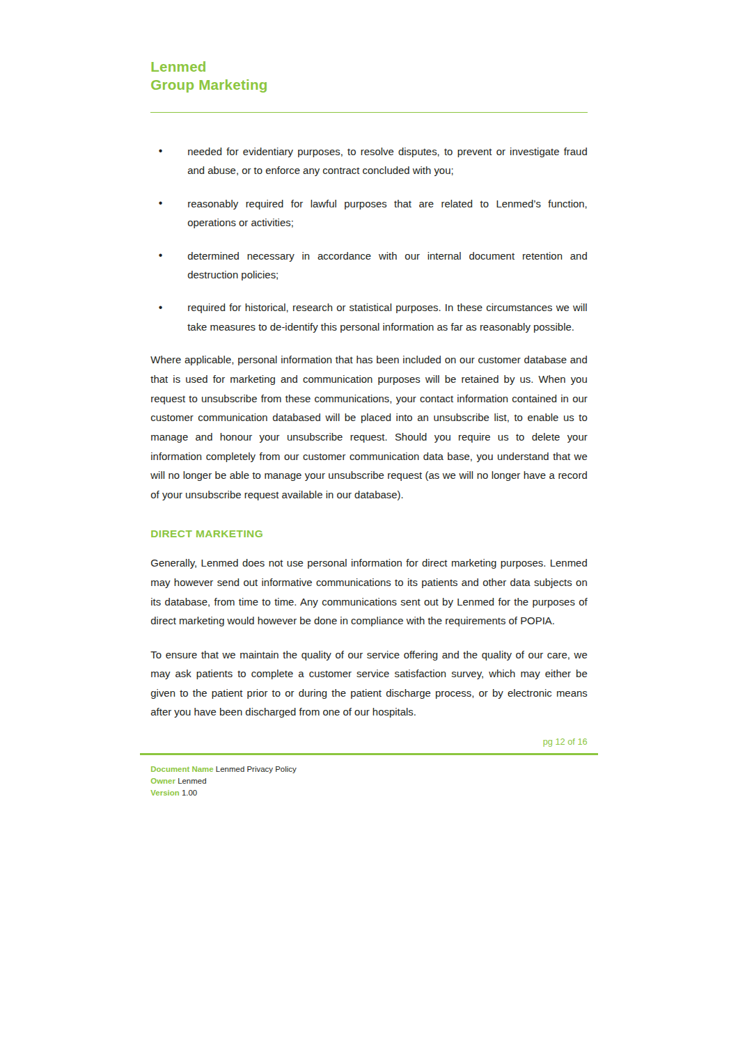Lenmed Group Marketing
needed for evidentiary purposes, to resolve disputes, to prevent or investigate fraud and abuse, or to enforce any contract concluded with you;
reasonably required for lawful purposes that are related to Lenmed’s function, operations or activities;
determined necessary in accordance with our internal document retention and destruction policies;
required for historical, research or statistical purposes. In these circumstances we will take measures to de-identify this personal information as far as reasonably possible.
Where applicable, personal information that has been included on our customer database and that is used for marketing and communication purposes will be retained by us. When you request to unsubscribe from these communications, your contact information contained in our customer communication databased will be placed into an unsubscribe list, to enable us to manage and honour your unsubscribe request. Should you require us to delete your information completely from our customer communication data base, you understand that we will no longer be able to manage your unsubscribe request (as we will no longer have a record of your unsubscribe request available in our database).
Direct Marketing
Generally, Lenmed does not use personal information for direct marketing purposes. Lenmed may however send out informative communications to its patients and other data subjects on its database, from time to time. Any communications sent out by Lenmed for the purposes of direct marketing would however be done in compliance with the requirements of POPIA.
To ensure that we maintain the quality of our service offering and the quality of our care, we may ask patients to complete a customer service satisfaction survey, which may either be given to the patient prior to or during the patient discharge process, or by electronic means after you have been discharged from one of our hospitals.
pg 12 of 16
Document Name Lenmed Privacy Policy
Owner Lenmed
Version 1.00